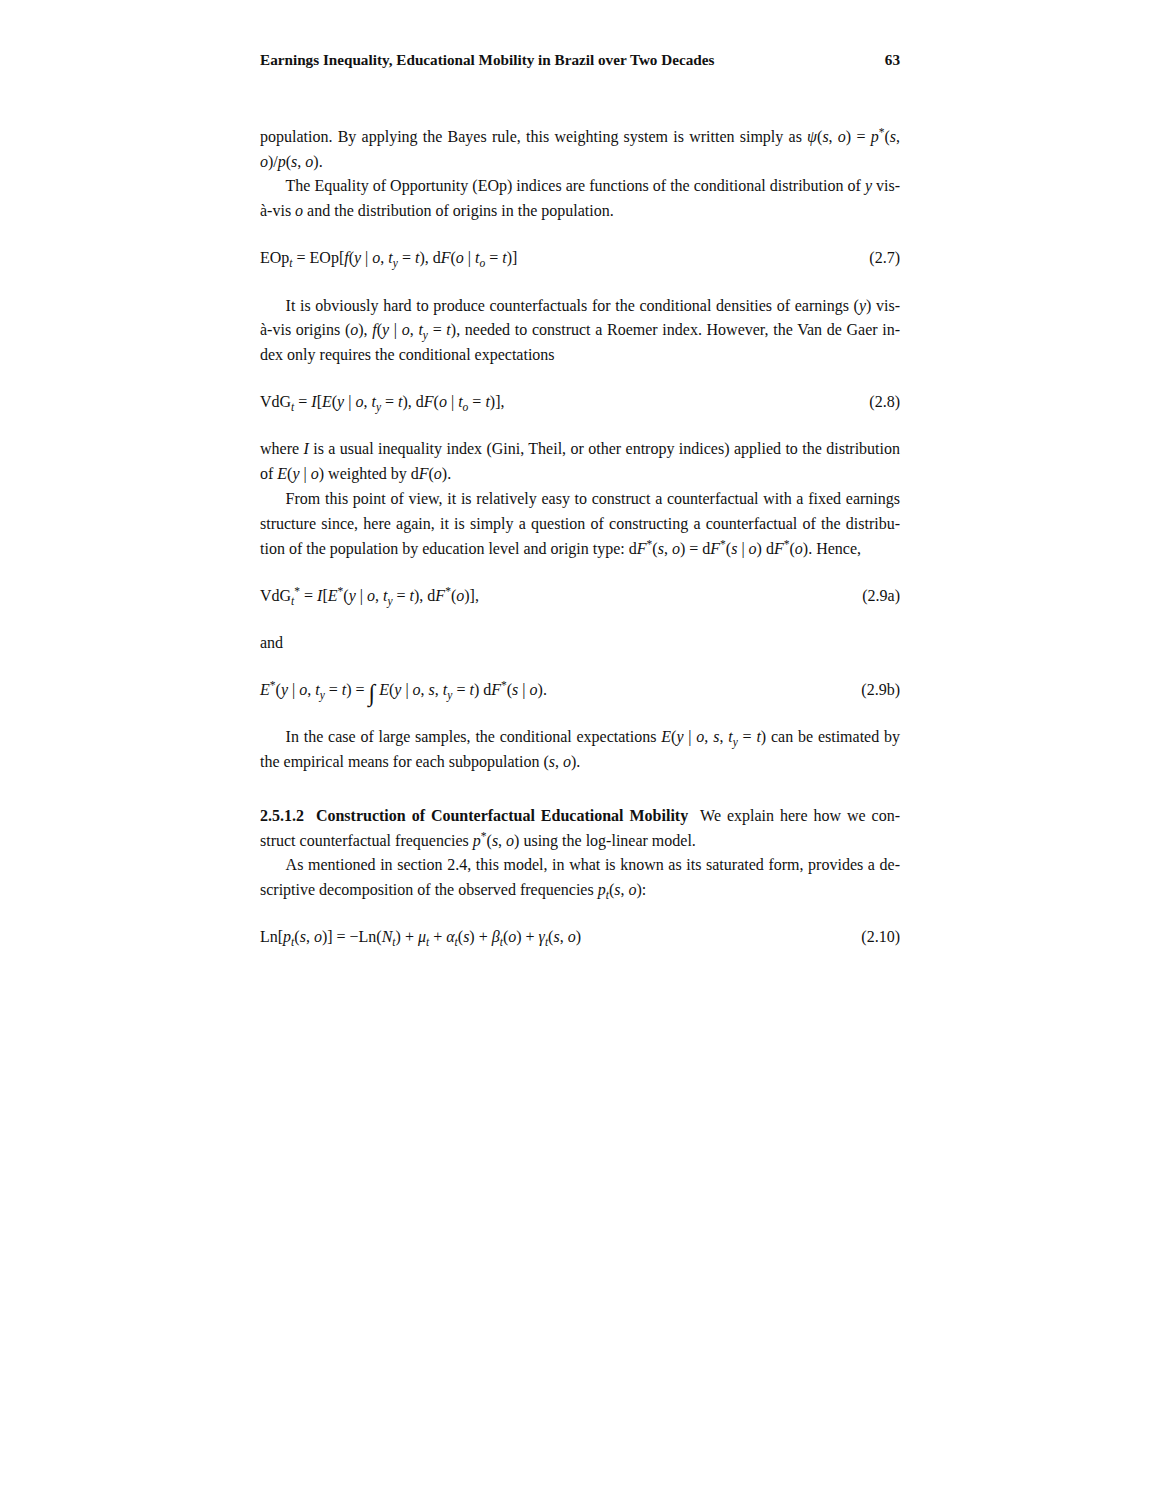Earnings Inequality, Educational Mobility in Brazil over Two Decades 63
population. By applying the Bayes rule, this weighting system is written simply as ψ(s, o) = p*(s, o)/p(s, o).
The Equality of Opportunity (EOp) indices are functions of the conditional distribution of y vis-à-vis o and the distribution of origins in the population.
EOpt = EOp[f(y | o, ty = t), dF(o | to = t)] (2.7)
It is obviously hard to produce counterfactuals for the conditional densities of earnings (y) vis-à-vis origins (o), f(y | o, ty = t), needed to construct a Roemer index. However, the Van de Gaer index only requires the conditional expectations
VdGt = I[E(y | o, ty = t), dF(o | to = t)], (2.8)
where I is a usual inequality index (Gini, Theil, or other entropy indices) applied to the distribution of E(y | o) weighted by dF(o).
From this point of view, it is relatively easy to construct a counterfactual with a fixed earnings structure since, here again, it is simply a question of constructing a counterfactual of the distribution of the population by education level and origin type: dF*(s, o) = dF*(s | o) dF*(o). Hence,
VdGt* = I[E*(y | o, ty = t), dF*(o)], (2.9a)
and
E*(y | o, ty = t) = ∫ E(y | o, s, ty = t) dF*(s | o). (2.9b)
In the case of large samples, the conditional expectations E(y | o, s, ty = t) can be estimated by the empirical means for each subpopulation (s, o).
2.5.1.2 Construction of Counterfactual Educational Mobility
We explain here how we construct counterfactual frequencies p*(s, o) using the log-linear model.
As mentioned in section 2.4, this model, in what is known as its saturated form, provides a descriptive decomposition of the observed frequencies pt(s, o):
Ln[pt(s, o)] = −Ln(Nt) + μt + αt(s) + βt(o) + γt(s, o) (2.10)